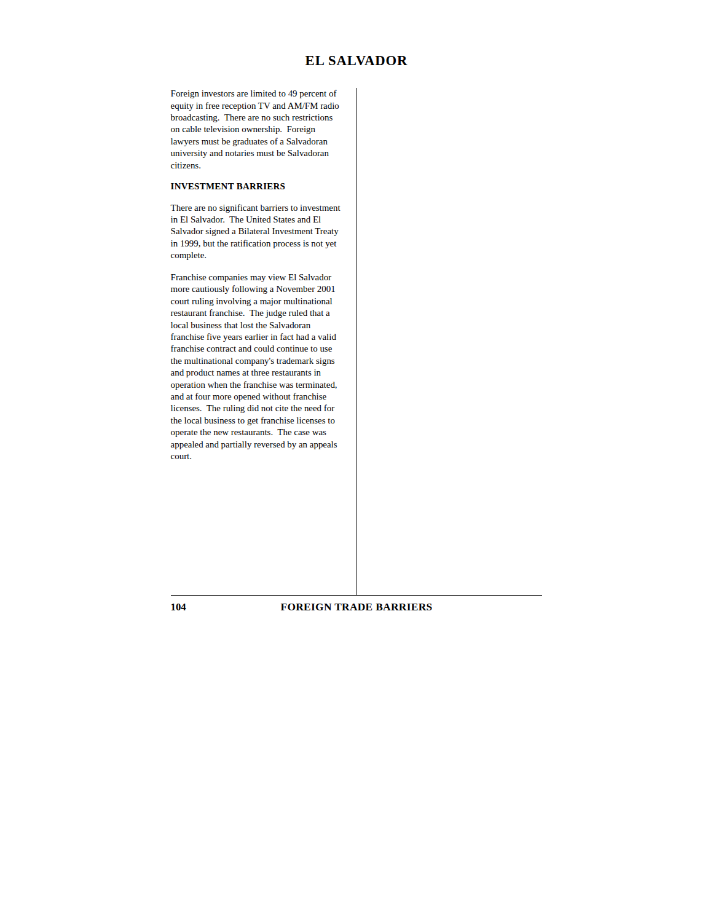EL SALVADOR
Foreign investors are limited to 49 percent of equity in free reception TV and AM/FM radio broadcasting. There are no such restrictions on cable television ownership. Foreign lawyers must be graduates of a Salvadoran university and notaries must be Salvadoran citizens.
INVESTMENT BARRIERS
There are no significant barriers to investment in El Salvador. The United States and El Salvador signed a Bilateral Investment Treaty in 1999, but the ratification process is not yet complete.
Franchise companies may view El Salvador more cautiously following a November 2001 court ruling involving a major multinational restaurant franchise. The judge ruled that a local business that lost the Salvadoran franchise five years earlier in fact had a valid franchise contract and could continue to use the multinational company's trademark signs and product names at three restaurants in operation when the franchise was terminated, and at four more opened without franchise licenses. The ruling did not cite the need for the local business to get franchise licenses to operate the new restaurants. The case was appealed and partially reversed by an appeals court.
104
FOREIGN TRADE BARRIERS